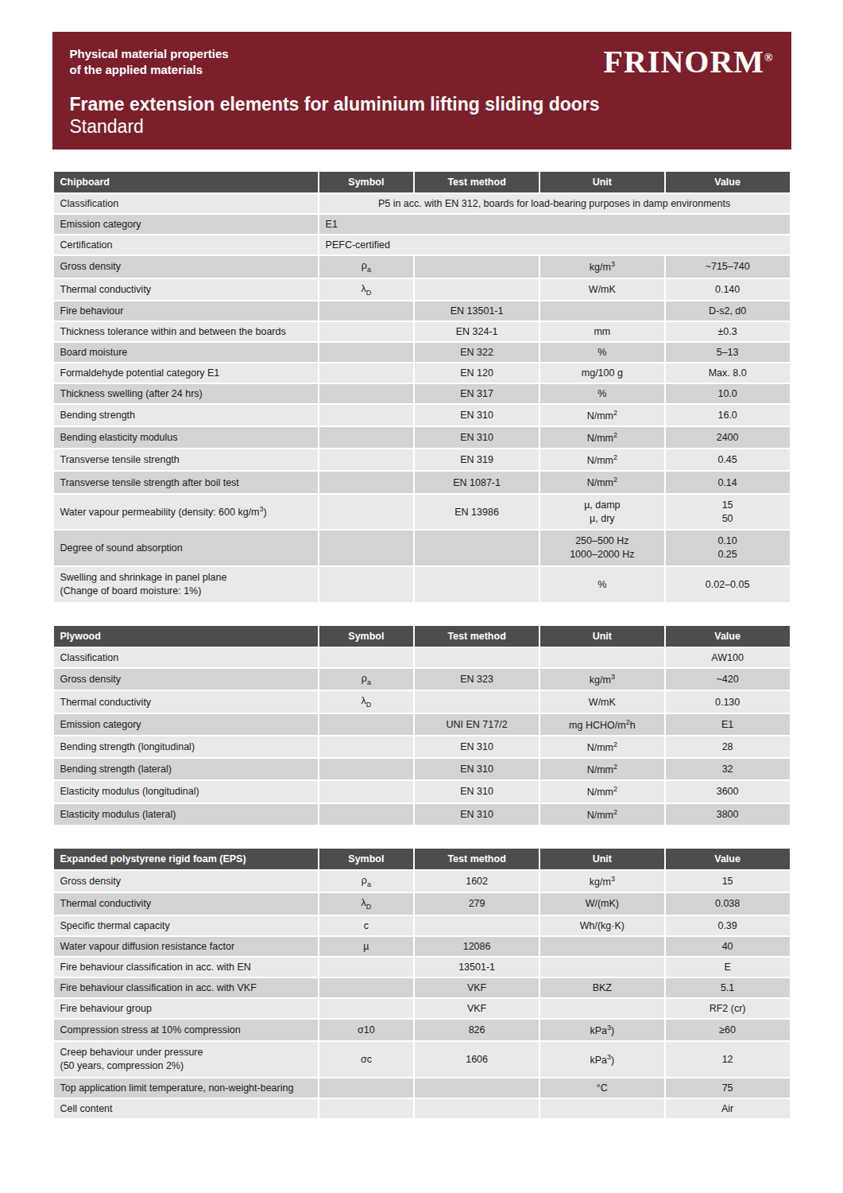Physical material properties
of the applied materials
FRINORM®
Frame extension elements for aluminium lifting sliding doors
Standard
Chipboard
| Chipboard | Symbol | Test method | Unit | Value |
| --- | --- | --- | --- | --- |
| Classification | P5 in acc. with EN 312, boards for load-bearing purposes in damp environments |
| Emission category | E1 |
| Certification | PEFC-certified |
| Gross density | ρ a | | kg/m 3 | ~715–740 |
| Thermal conductivity | λ D | | W/mK | 0.140 |
| Fire behaviour | | EN 13501-1 | | D-s2, d0 |
| Thickness tolerance within and between the boards | | EN 324-1 | mm | ±0.3 |
| Board moisture | | EN 322 | % | 5–13 |
| Formaldehyde potential category E1 | | EN 120 | mg/100 g | Max. 8.0 |
| Thickness swelling (after 24 hrs) | | EN 317 | % | 10.0 |
| Bending strength | | EN 310 | N/mm 2 | 16.0 |
| Bending elasticity modulus | | EN 310 | N/mm 2 | 2400 |
| Transverse tensile strength | | EN 319 | N/mm 2 | 0.45 |
| Transverse tensile strength after boil test | | EN 1087-1 | N/mm 2 | 0.14 |
| Water vapour permeability (density: 600 kg/m 3 ) | | EN 13986 | µ, damp µ, dry | 15 50 |
| Degree of sound absorption | | | 250–500 Hz 1000–2000 Hz | 0.10 0.25 |
| Swelling and shrinkage in panel plane (Change of board moisture: 1%) | | | % | 0.02–0.05 |
Plywood
| Plywood | Symbol | Test method | Unit | Value |
| --- | --- | --- | --- | --- |
| Classification | | | | AW100 |
| Gross density | ρ a | EN 323 | kg/m 3 | ~420 |
| Thermal conductivity | λ D | | W/mK | 0.130 |
| Emission category | | UNI EN 717/2 | mg HCHO/m 2 h | E1 |
| Bending strength (longitudinal) | | EN 310 | N/mm 2 | 28 |
| Bending strength (lateral) | | EN 310 | N/mm 2 | 32 |
| Elasticity modulus (longitudinal) | | EN 310 | N/mm 2 | 3600 |
| Elasticity modulus (lateral) | | EN 310 | N/mm 2 | 3800 |
Expanded polystyrene rigid foam (EPS)
| Expanded polystyrene rigid foam (EPS) | Symbol | Test method | Unit | Value |
| --- | --- | --- | --- | --- |
| Gross density | ρ a | 1602 | kg/m 3 | 15 |
| Thermal conductivity | λ D | 279 | W/(mK) | 0.038 |
| Specific thermal capacity | c | | Wh/(kg·K) | 0.39 |
| Water vapour diffusion resistance factor | µ | 12086 | | 40 |
| Fire behaviour classification in acc. with EN | | 13501-1 | | E |
| Fire behaviour classification in acc. with VKF | | VKF | BKZ | 5.1 |
| Fire behaviour group | | VKF | | RF2 (cr) |
| Compression stress at 10% compression | σ10 | 826 | kPa 3 ) | ≥60 |
| Creep behaviour under pressure (50 years, compression 2%) | σc | 1606 | kPa 3 ) | 12 |
| Top application limit temperature, non-weight-bearing | | | °C | 75 |
| Cell content | | | | Air |